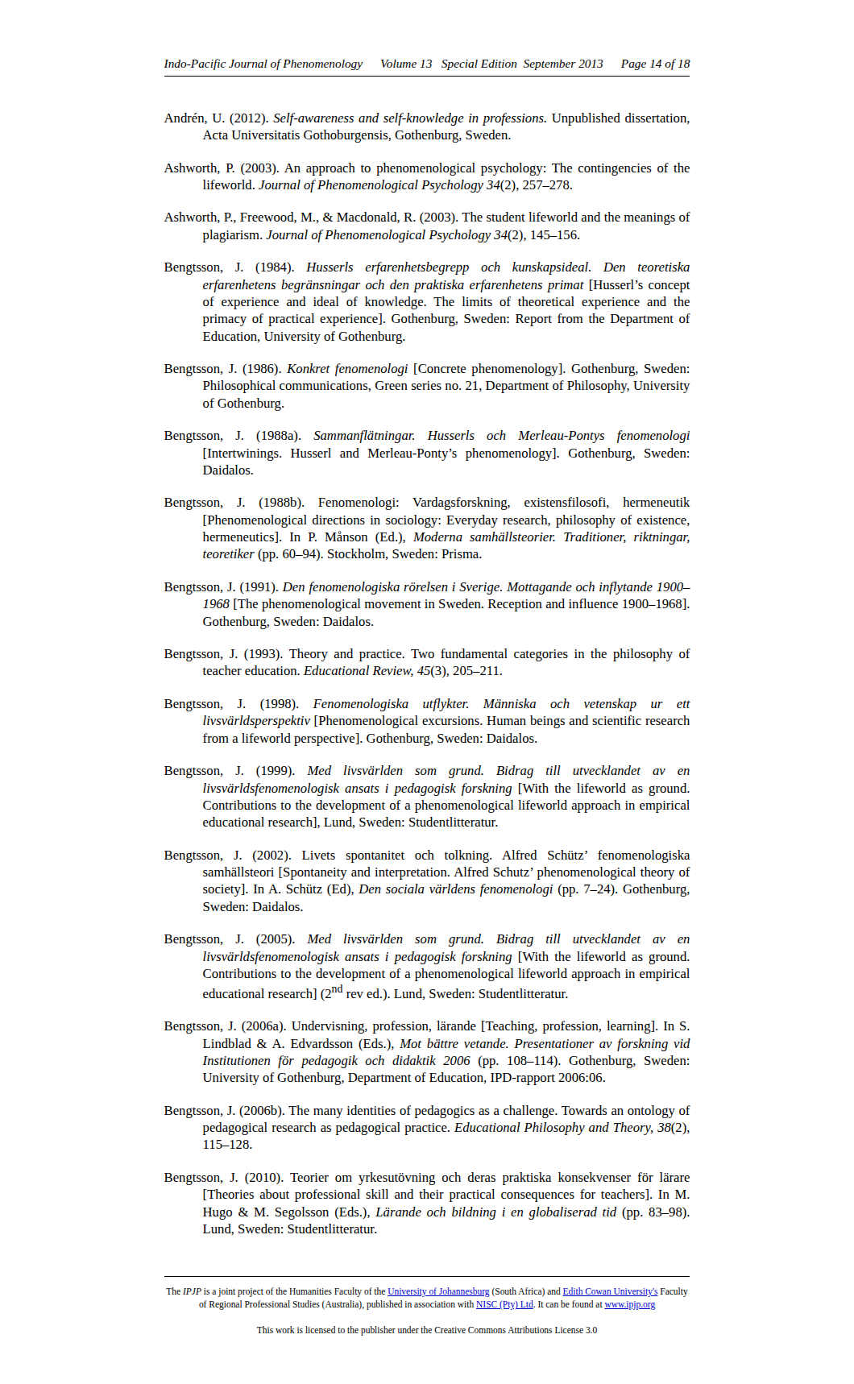Indo-Pacific Journal of Phenomenology Volume 13 Special Edition September 2013 Page 14 of 18
Andrén, U. (2012). Self-awareness and self-knowledge in professions. Unpublished dissertation, Acta Universitatis Gothoburgensis, Gothenburg, Sweden.
Ashworth, P. (2003). An approach to phenomenological psychology: The contingencies of the lifeworld. Journal of Phenomenological Psychology 34(2), 257–278.
Ashworth, P., Freewood, M., & Macdonald, R. (2003). The student lifeworld and the meanings of plagiarism. Journal of Phenomenological Psychology 34(2), 145–156.
Bengtsson, J. (1984). Husserls erfarenhetsbegrepp och kunskapsideal. Den teoretiska erfarenhetens begränsningar och den praktiska erfarenhetens primat [Husserl’s concept of experience and ideal of knowledge. The limits of theoretical experience and the primacy of practical experience]. Gothenburg, Sweden: Report from the Department of Education, University of Gothenburg.
Bengtsson, J. (1986). Konkret fenomenologi [Concrete phenomenology]. Gothenburg, Sweden: Philosophical communications, Green series no. 21, Department of Philosophy, University of Gothenburg.
Bengtsson, J. (1988a). Sammanflätningar. Husserls och Merleau-Pontys fenomenologi [Intertwinings. Husserl and Merleau-Ponty’s phenomenology]. Gothenburg, Sweden: Daidalos.
Bengtsson, J. (1988b). Fenomenologi: Vardagsforskning, existensfilosofi, hermeneutik [Phenomenological directions in sociology: Everyday research, philosophy of existence, hermeneutics]. In P. Månson (Ed.), Moderna samhällsteorier. Traditioner, riktningar, teoretiker (pp. 60–94). Stockholm, Sweden: Prisma.
Bengtsson, J. (1991). Den fenomenologiska rörelsen i Sverige. Mottagande och inflytande 1900–1968 [The phenomenological movement in Sweden. Reception and influence 1900–1968]. Gothenburg, Sweden: Daidalos.
Bengtsson, J. (1993). Theory and practice. Two fundamental categories in the philosophy of teacher education. Educational Review, 45(3), 205–211.
Bengtsson, J. (1998). Fenomenologiska utflykter. Människa och vetenskap ur ett livsvärldsperspektiv [Phenomenological excursions. Human beings and scientific research from a lifeworld perspective]. Gothenburg, Sweden: Daidalos.
Bengtsson, J. (1999). Med livsvärlden som grund. Bidrag till utvecklandet av en livsvärldsfenomenologisk ansats i pedagogisk forskning [With the lifeworld as ground. Contributions to the development of a phenomenological lifeworld approach in empirical educational research], Lund, Sweden: Studentlitteratur.
Bengtsson, J. (2002). Livets spontanitet och tolkning. Alfred Schütz’ fenomenologiska samhällsteori [Spontaneity and interpretation. Alfred Schutz’ phenomenological theory of society]. In A. Schütz (Ed), Den sociala världens fenomenologi (pp. 7–24). Gothenburg, Sweden: Daidalos.
Bengtsson, J. (2005). Med livsvärlden som grund. Bidrag till utvecklandet av en livsvärldsfenomenologisk ansats i pedagogisk forskning [With the lifeworld as ground. Contributions to the development of a phenomenological lifeworld approach in empirical educational research] (2nd rev ed.). Lund, Sweden: Studentlitteratur.
Bengtsson, J. (2006a). Undervisning, profession, lärande [Teaching, profession, learning]. In S. Lindblad & A. Edvardsson (Eds.), Mot bättre vetande. Presentationer av forskning vid Institutionen för pedagogik och didaktik 2006 (pp. 108–114). Gothenburg, Sweden: University of Gothenburg, Department of Education, IPD-rapport 2006:06.
Bengtsson, J. (2006b). The many identities of pedagogics as a challenge. Towards an ontology of pedagogical research as pedagogical practice. Educational Philosophy and Theory, 38(2), 115–128.
Bengtsson, J. (2010). Teorier om yrkesutövning och deras praktiska konsekvenser för lärare [Theories about professional skill and their practical consequences for teachers]. In M. Hugo & M. Segolsson (Eds.), Lärande och bildning i en globaliserad tid (pp. 83–98). Lund, Sweden: Studentlitteratur.
The IPJP is a joint project of the Humanities Faculty of the University of Johannesburg (South Africa) and Edith Cowan University's Faculty of Regional Professional Studies (Australia), published in association with NISC (Pty) Ltd. It can be found at www.ipjp.org
This work is licensed to the publisher under the Creative Commons Attributions License 3.0